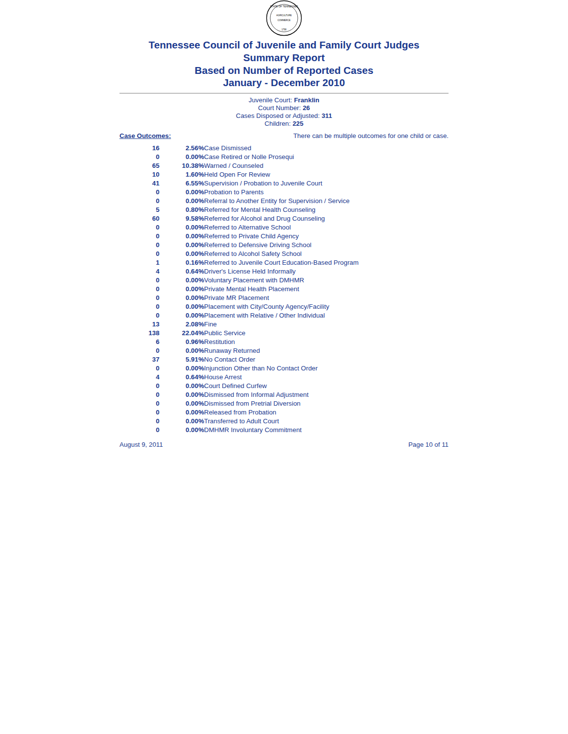Tennessee Council of Juvenile and Family Court Judges
Summary Report
Based on Number of Reported Cases
January - December 2010
Juvenile Court: Franklin
Court Number: 26
Cases Disposed or Adjusted: 311
Children: 225
Case Outcomes:
There can be multiple outcomes for one child or case.
| 16 | 2.56% | Case Dismissed |
| 0 | 0.00% | Case Retired or Nolle Prosequi |
| 65 | 10.38% | Warned / Counseled |
| 10 | 1.60% | Held Open For Review |
| 41 | 6.55% | Supervision / Probation to Juvenile Court |
| 0 | 0.00% | Probation to Parents |
| 0 | 0.00% | Referral to Another Entity for Supervision / Service |
| 5 | 0.80% | Referred for Mental Health Counseling |
| 60 | 9.58% | Referred for Alcohol and Drug Counseling |
| 0 | 0.00% | Referred to Alternative School |
| 0 | 0.00% | Referred to Private Child Agency |
| 0 | 0.00% | Referred to Defensive Driving School |
| 0 | 0.00% | Referred to Alcohol Safety School |
| 1 | 0.16% | Referred to Juvenile Court Education-Based Program |
| 4 | 0.64% | Driver's License Held Informally |
| 0 | 0.00% | Voluntary Placement with DMHMR |
| 0 | 0.00% | Private Mental Health Placement |
| 0 | 0.00% | Private MR Placement |
| 0 | 0.00% | Placement with City/County Agency/Facility |
| 0 | 0.00% | Placement with Relative / Other Individual |
| 13 | 2.08% | Fine |
| 138 | 22.04% | Public Service |
| 6 | 0.96% | Restitution |
| 0 | 0.00% | Runaway Returned |
| 37 | 5.91% | No Contact Order |
| 0 | 0.00% | Injunction Other than No Contact Order |
| 4 | 0.64% | House Arrest |
| 0 | 0.00% | Court Defined Curfew |
| 0 | 0.00% | Dismissed from Informal Adjustment |
| 0 | 0.00% | Dismissed from Pretrial Diversion |
| 0 | 0.00% | Released from Probation |
| 0 | 0.00% | Transferred to Adult Court |
| 0 | 0.00% | DMHMR Involuntary Commitment |
August 9, 2011
Page 10 of 11